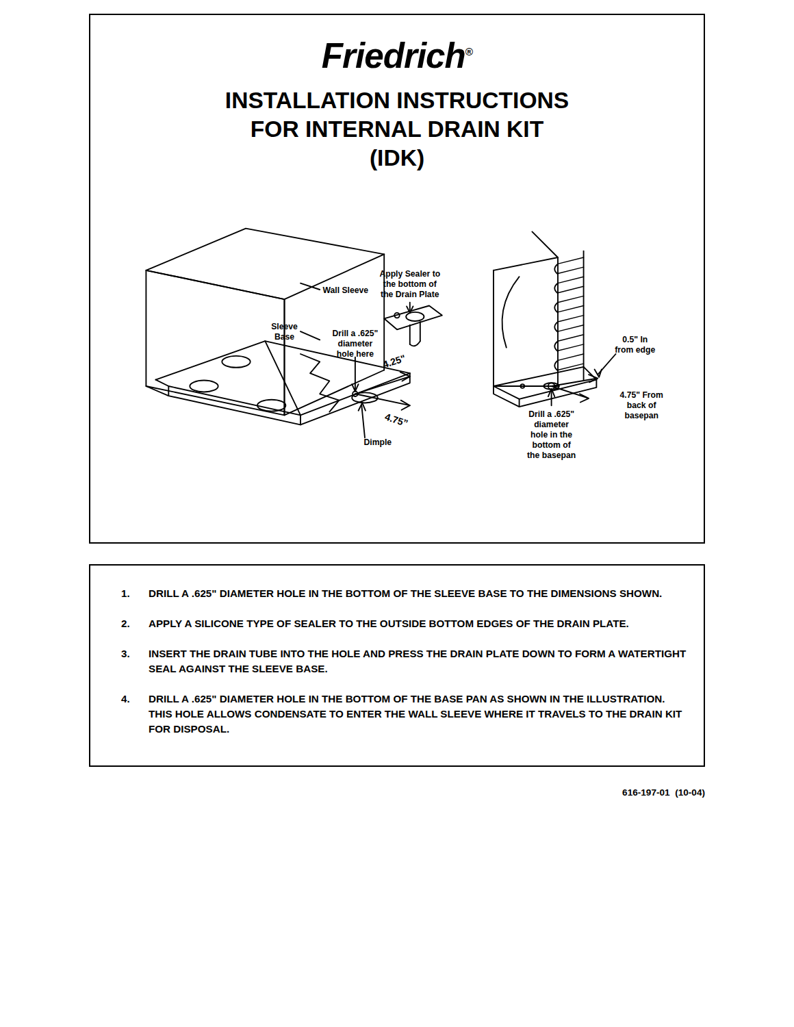Friedrich®
INSTALLATION INSTRUCTIONS
FOR INTERNAL DRAIN KIT
(IDK)
Internal Drain Kit installation diagram Left: wall sleeve shown in perspective with sleeve base, a dimple, and a .625 inch diameter hole located 4.25 inches and 4.75 inches from reference edges. A drain plate with drain tube is shown above the hole with a note to apply sealer to the bottom of the drain plate. Right: rear view of the unit base pan showing a .625 inch diameter hole drilled 0.5 inch in from the edge and 4.75 inches from the back of the base pan. Apply Sealer to the bottom of the Drain Plate Wall Sleeve Drill a .625" diameter hole here Sleeve Base Dimple 0.5" In from edge Drill a .625" diameter hole in the bottom of the basepan 4.75" From back of basepan 4.25" 4.75”
DRILL A .625" DIAMETER HOLE IN THE BOTTOM OF THE SLEEVE BASE TO THE DIMENSIONS SHOWN.
APPLY A SILICONE TYPE OF SEALER TO THE OUTSIDE BOTTOM EDGES OF THE DRAIN PLATE.
INSERT THE DRAIN TUBE INTO THE HOLE AND PRESS THE DRAIN PLATE DOWN TO FORM A WATERTIGHT SEAL AGAINST THE SLEEVE BASE.
DRILL A .625" DIAMETER HOLE IN THE BOTTOM OF THE BASE PAN AS SHOWN IN THE ILLUSTRATION. THIS HOLE ALLOWS CONDENSATE TO ENTER THE WALL SLEEVE WHERE IT TRAVELS TO THE DRAIN KIT FOR DISPOSAL.
616-197-01 (10-04)